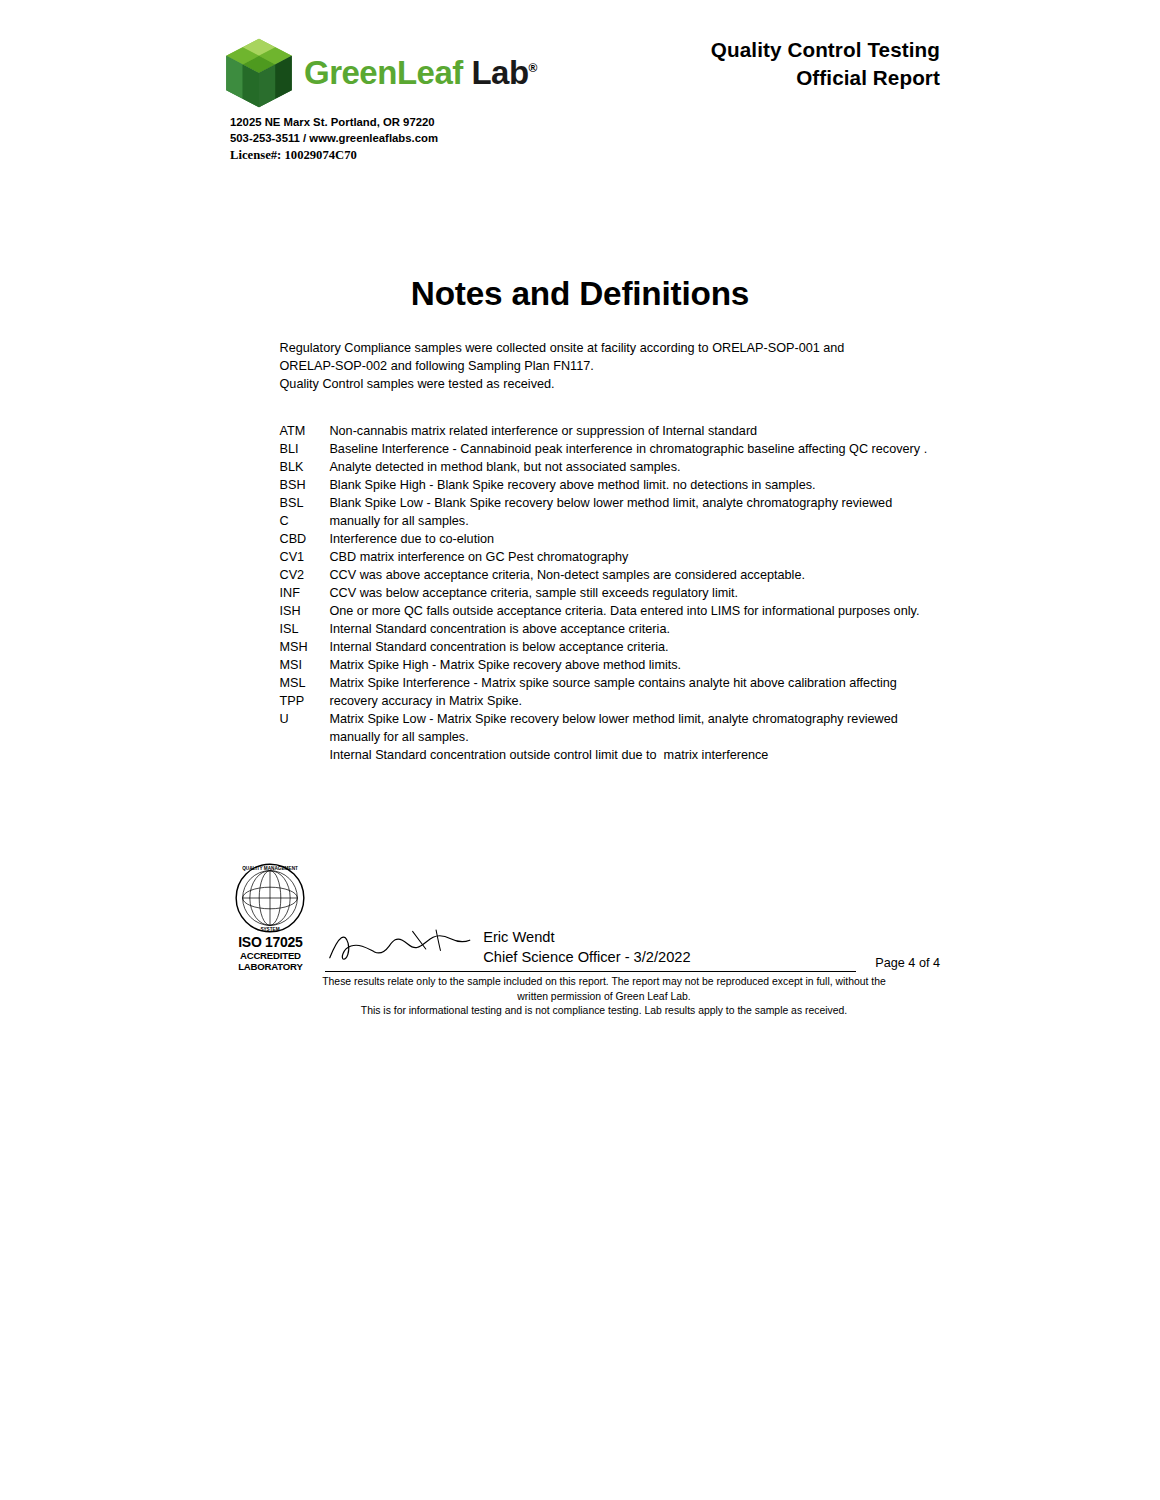Green Leaf Lab®
12025 NE Marx St. Portland, OR 97220
503-253-3511 / www.greenleaflabs.com
License#: 10029074C70
Quality Control Testing
Official Report
Notes and Definitions
Regulatory Compliance samples were collected onsite at facility according to ORELAP-SOP-001 and
ORELAP-SOP-002 and following Sampling Plan FN117.
Quality Control samples were tested as received.
| ATM | Non-cannabis matrix related interference or suppression of Internal standard |
| BLI | Baseline Interference - Cannabinoid peak interference in chromatographic baseline affecting QC recovery . |
| BLK | Analyte detected in method blank, but not associated samples. |
| BSH | Blank Spike High - Blank Spike recovery above method limit. no detections in samples. |
| BSL | Blank Spike Low - Blank Spike recovery below lower method limit, analyte chromatography reviewed |
| C | manually for all samples. |
| CBD | Interference due to co-elution |
| CV1 | CBD matrix interference on GC Pest chromatography |
| CV2 | CCV was above acceptance criteria, Non-detect samples are considered acceptable. |
| INF | CCV was below acceptance criteria, sample still exceeds regulatory limit. |
| ISH | One or more QC falls outside acceptance criteria. Data entered into LIMS for informational purposes only. |
| ISL | Internal Standard concentration is above acceptance criteria. |
| MSH | Internal Standard concentration is below acceptance criteria. |
| MSI | Matrix Spike High - Matrix Spike recovery above method limits. |
| MSL | Matrix Spike Interference - Matrix spike source sample contains analyte hit above calibration affecting |
| TPP | recovery accuracy in Matrix Spike. |
| U | Matrix Spike Low - Matrix Spike recovery below lower method limit, analyte chromatography reviewed |
manually for all samples.
Internal Standard concentration outside control limit due to matrix interference
QUALITY MANAGEMENT SYSTEM
ISO 17025
ACCREDITED
LABORATORY
Eric Wendt
Chief Science Officer - 3/2/2022
Page 4 of 4
These results relate only to the sample included on this report. The report may not be reproduced except in full, without the written permission of Green Leaf Lab.
This is for informational testing and is not compliance testing. Lab results apply to the sample as received.